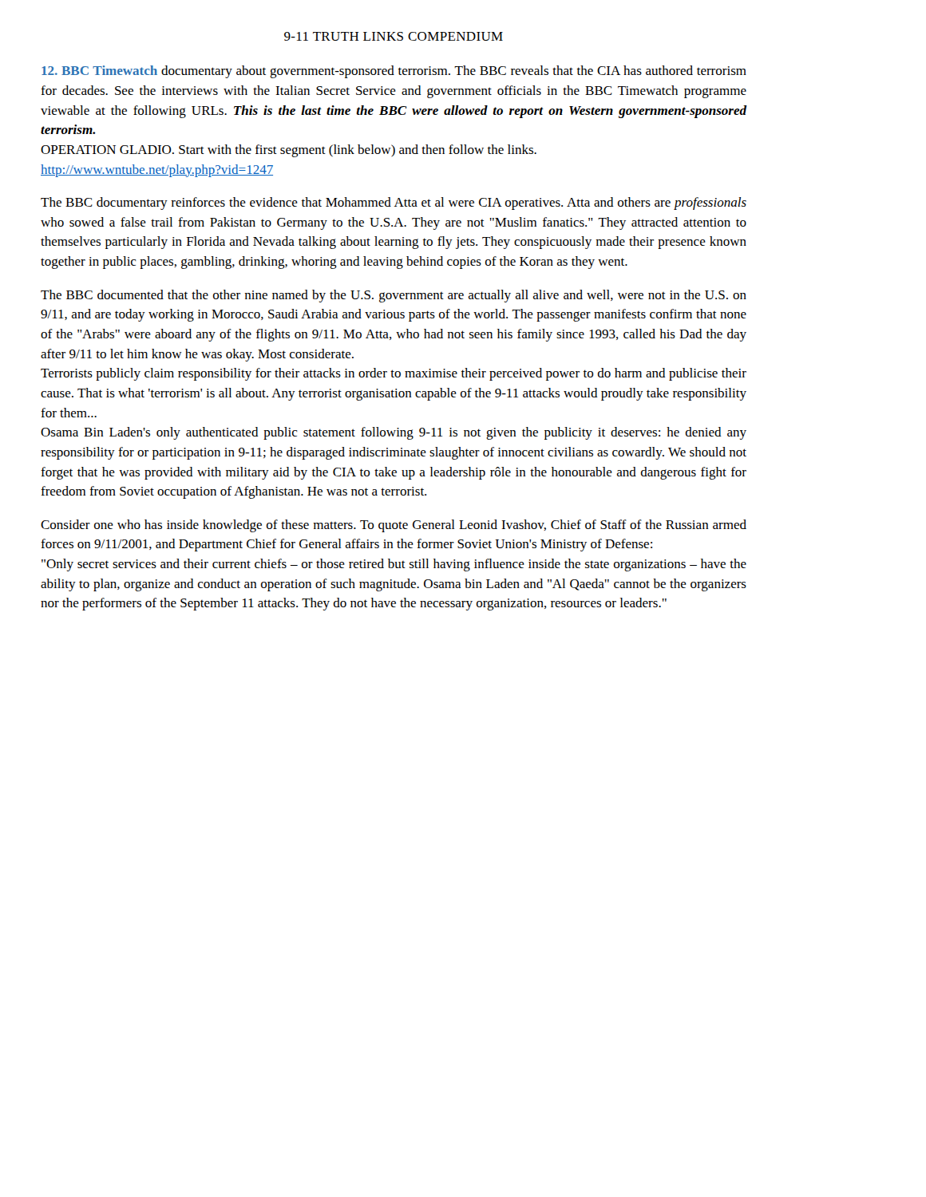9-11 TRUTH LINKS COMPENDIUM
12. BBC Timewatch documentary about government-sponsored terrorism. The BBC reveals that the CIA has authored terrorism for decades. See the interviews with the Italian Secret Service and government officials in the BBC Timewatch programme viewable at the following URLs. This is the last time the BBC were allowed to report on Western government-sponsored terrorism.
OPERATION GLADIO. Start with the first segment (link below) and then follow the links.
http://www.wntube.net/play.php?vid=1247
The BBC documentary reinforces the evidence that Mohammed Atta et al were CIA operatives. Atta and others are professionals who sowed a false trail from Pakistan to Germany to the U.S.A. They are not "Muslim fanatics." They attracted attention to themselves particularly in Florida and Nevada talking about learning to fly jets. They conspicuously made their presence known together in public places, gambling, drinking, whoring and leaving behind copies of the Koran as they went.
The BBC documented that the other nine named by the U.S. government are actually all alive and well, were not in the U.S. on 9/11, and are today working in Morocco, Saudi Arabia and various parts of the world. The passenger manifests confirm that none of the "Arabs" were aboard any of the flights on 9/11. Mo Atta, who had not seen his family since 1993, called his Dad the day after 9/11 to let him know he was okay. Most considerate.
Terrorists publicly claim responsibility for their attacks in order to maximise their perceived power to do harm and publicise their cause. That is what 'terrorism' is all about. Any terrorist organisation capable of the 9-11 attacks would proudly take responsibility for them...
Osama Bin Laden's only authenticated public statement following 9-11 is not given the publicity it deserves: he denied any responsibility for or participation in 9-11; he disparaged indiscriminate slaughter of innocent civilians as cowardly. We should not forget that he was provided with military aid by the CIA to take up a leadership rôle in the honourable and dangerous fight for freedom from Soviet occupation of Afghanistan. He was not a terrorist.
Consider one who has inside knowledge of these matters. To quote General Leonid Ivashov, Chief of Staff of the Russian armed forces on 9/11/2001, and Department Chief for General affairs in the former Soviet Union's Ministry of Defense:
"Only secret services and their current chiefs – or those retired but still having influence inside the state organizations – have the ability to plan, organize and conduct an operation of such magnitude. Osama bin Laden and "Al Qaeda" cannot be the organizers nor the performers of the September 11 attacks. They do not have the necessary organization, resources or leaders."